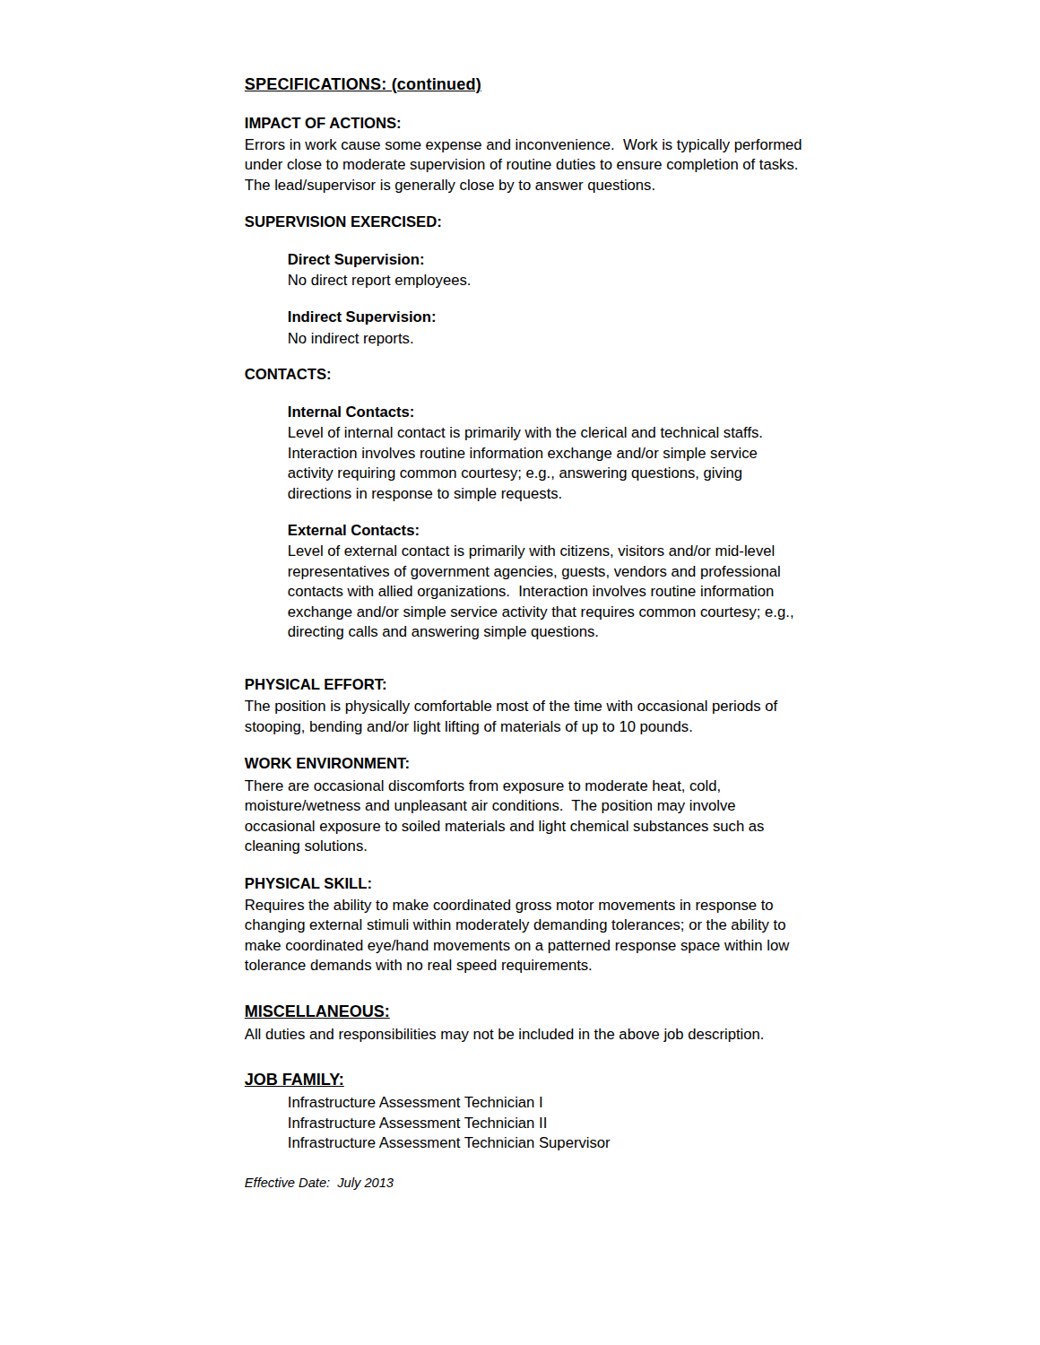SPECIFICATIONS: (continued)
Impact of Actions:
Errors in work cause some expense and inconvenience. Work is typically performed under close to moderate supervision of routine duties to ensure completion of tasks. The lead/supervisor is generally close by to answer questions.
Supervision Exercised:
Direct Supervision:
No direct report employees.
Indirect Supervision:
No indirect reports.
Contacts:
Internal Contacts:
Level of internal contact is primarily with the clerical and technical staffs. Interaction involves routine information exchange and/or simple service activity requiring common courtesy; e.g., answering questions, giving directions in response to simple requests.
External Contacts:
Level of external contact is primarily with citizens, visitors and/or mid-level representatives of government agencies, guests, vendors and professional contacts with allied organizations. Interaction involves routine information exchange and/or simple service activity that requires common courtesy; e.g., directing calls and answering simple questions.
Physical Effort:
The position is physically comfortable most of the time with occasional periods of stooping, bending and/or light lifting of materials of up to 10 pounds.
Work Environment:
There are occasional discomforts from exposure to moderate heat, cold, moisture/wetness and unpleasant air conditions. The position may involve occasional exposure to soiled materials and light chemical substances such as cleaning solutions.
Physical Skill:
Requires the ability to make coordinated gross motor movements in response to changing external stimuli within moderately demanding tolerances; or the ability to make coordinated eye/hand movements on a patterned response space within low tolerance demands with no real speed requirements.
MISCELLANEOUS:
All duties and responsibilities may not be included in the above job description.
JOB FAMILY:
Infrastructure Assessment Technician I
Infrastructure Assessment Technician II
Infrastructure Assessment Technician Supervisor
Effective Date: July 2013